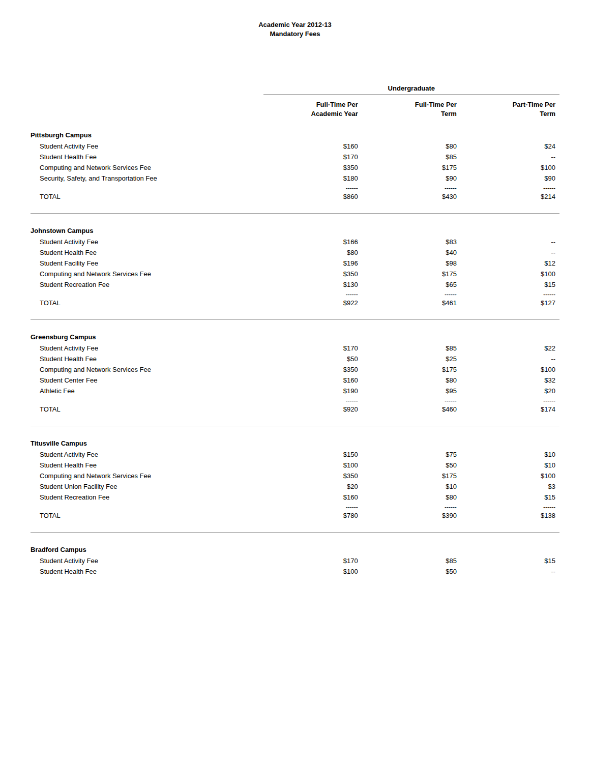Academic Year 2012-13
Mandatory Fees
| | Undergraduate |
| | Full-Time Per Academic Year | Full-Time Per Term | Part-Time Per Term |
| Pittsburgh Campus | | | |
| Student Activity Fee | $160 | $80 | $24 |
| Student Health Fee | $170 | $85 | -- |
| Computing and Network Services Fee | $350 | $175 | $100 |
| Security, Safety, and Transportation Fee | $180 | $90 | $90 |
| | ------ | ------ | ------ |
| TOTAL | $860 | $430 | $214 |
| Johnstown Campus | | | |
| Student Activity Fee | $166 | $83 | -- |
| Student Health Fee | $80 | $40 | -- |
| Student Facility Fee | $196 | $98 | $12 |
| Computing and Network Services Fee | $350 | $175 | $100 |
| Student Recreation Fee | $130 | $65 | $15 |
| | ------ | ------ | ------ |
| TOTAL | $922 | $461 | $127 |
| Greensburg Campus | | | |
| Student Activity Fee | $170 | $85 | $22 |
| Student Health Fee | $50 | $25 | -- |
| Computing and Network Services Fee | $350 | $175 | $100 |
| Student Center Fee | $160 | $80 | $32 |
| Athletic Fee | $190 | $95 | $20 |
| | ------ | ------ | ------ |
| TOTAL | $920 | $460 | $174 |
| Titusville Campus | | | |
| Student Activity Fee | $150 | $75 | $10 |
| Student Health Fee | $100 | $50 | $10 |
| Computing and Network Services Fee | $350 | $175 | $100 |
| Student Union Facility Fee | $20 | $10 | $3 |
| Student Recreation Fee | $160 | $80 | $15 |
| | ------ | ------ | ------ |
| TOTAL | $780 | $390 | $138 |
| Bradford Campus | | | |
| Student Activity Fee | $170 | $85 | $15 |
| Student Health Fee | $100 | $50 | -- |